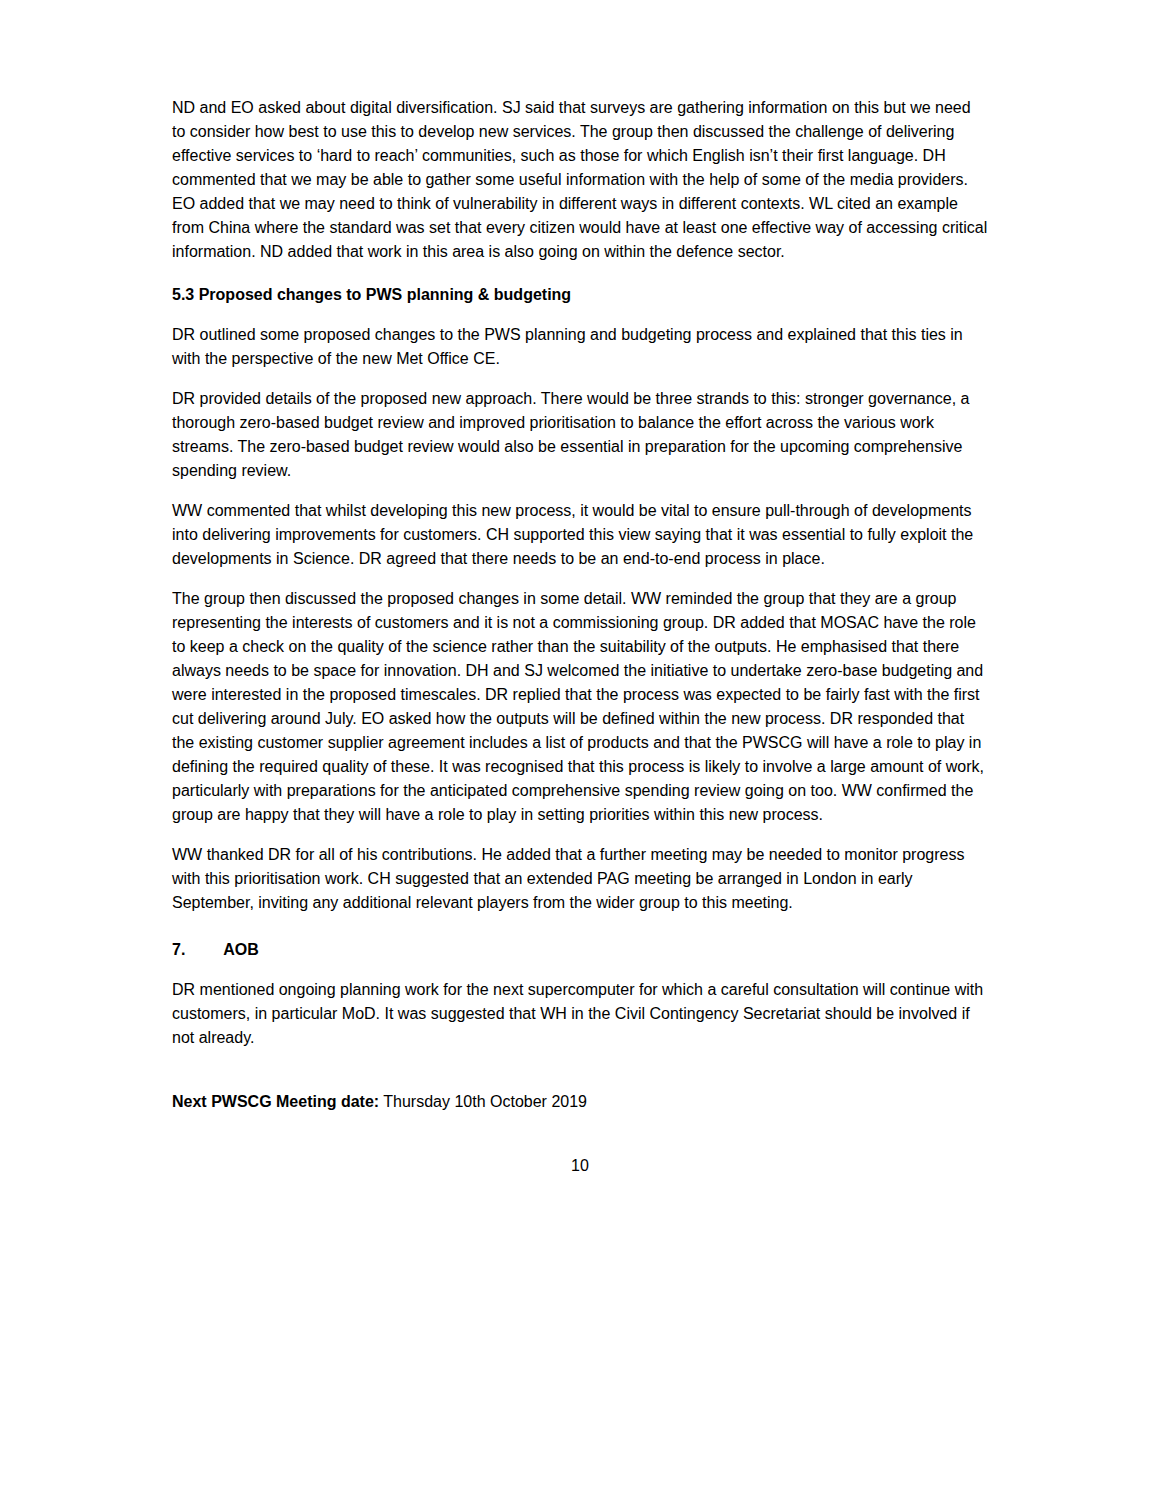ND and EO asked about digital diversification. SJ said that surveys are gathering information on this but we need to consider how best to use this to develop new services. The group then discussed the challenge of delivering effective services to ‘hard to reach’ communities, such as those for which English isn’t their first language. DH commented that we may be able to gather some useful information with the help of some of the media providers. EO added that we may need to think of vulnerability in different ways in different contexts. WL cited an example from China where the standard was set that every citizen would have at least one effective way of accessing critical information. ND added that work in this area is also going on within the defence sector.
5.3 Proposed changes to PWS planning & budgeting
DR outlined some proposed changes to the PWS planning and budgeting process and explained that this ties in with the perspective of the new Met Office CE.
DR provided details of the proposed new approach. There would be three strands to this: stronger governance, a thorough zero-based budget review and improved prioritisation to balance the effort across the various work streams. The zero-based budget review would also be essential in preparation for the upcoming comprehensive spending review.
WW commented that whilst developing this new process, it would be vital to ensure pull-through of developments into delivering improvements for customers. CH supported this view saying that it was essential to fully exploit the developments in Science. DR agreed that there needs to be an end-to-end process in place.
The group then discussed the proposed changes in some detail. WW reminded the group that they are a group representing the interests of customers and it is not a commissioning group. DR added that MOSAC have the role to keep a check on the quality of the science rather than the suitability of the outputs. He emphasised that there always needs to be space for innovation. DH and SJ welcomed the initiative to undertake zero-base budgeting and were interested in the proposed timescales. DR replied that the process was expected to be fairly fast with the first cut delivering around July. EO asked how the outputs will be defined within the new process. DR responded that the existing customer supplier agreement includes a list of products and that the PWSCG will have a role to play in defining the required quality of these. It was recognised that this process is likely to involve a large amount of work, particularly with preparations for the anticipated comprehensive spending review going on too. WW confirmed the group are happy that they will have a role to play in setting priorities within this new process.
WW thanked DR for all of his contributions. He added that a further meeting may be needed to monitor progress with this prioritisation work. CH suggested that an extended PAG meeting be arranged in London in early September, inviting any additional relevant players from the wider group to this meeting.
7. AOB
DR mentioned ongoing planning work for the next supercomputer for which a careful consultation will continue with customers, in particular MoD. It was suggested that WH in the Civil Contingency Secretariat should be involved if not already.
Next PWSCG Meeting date: Thursday 10th October 2019
10